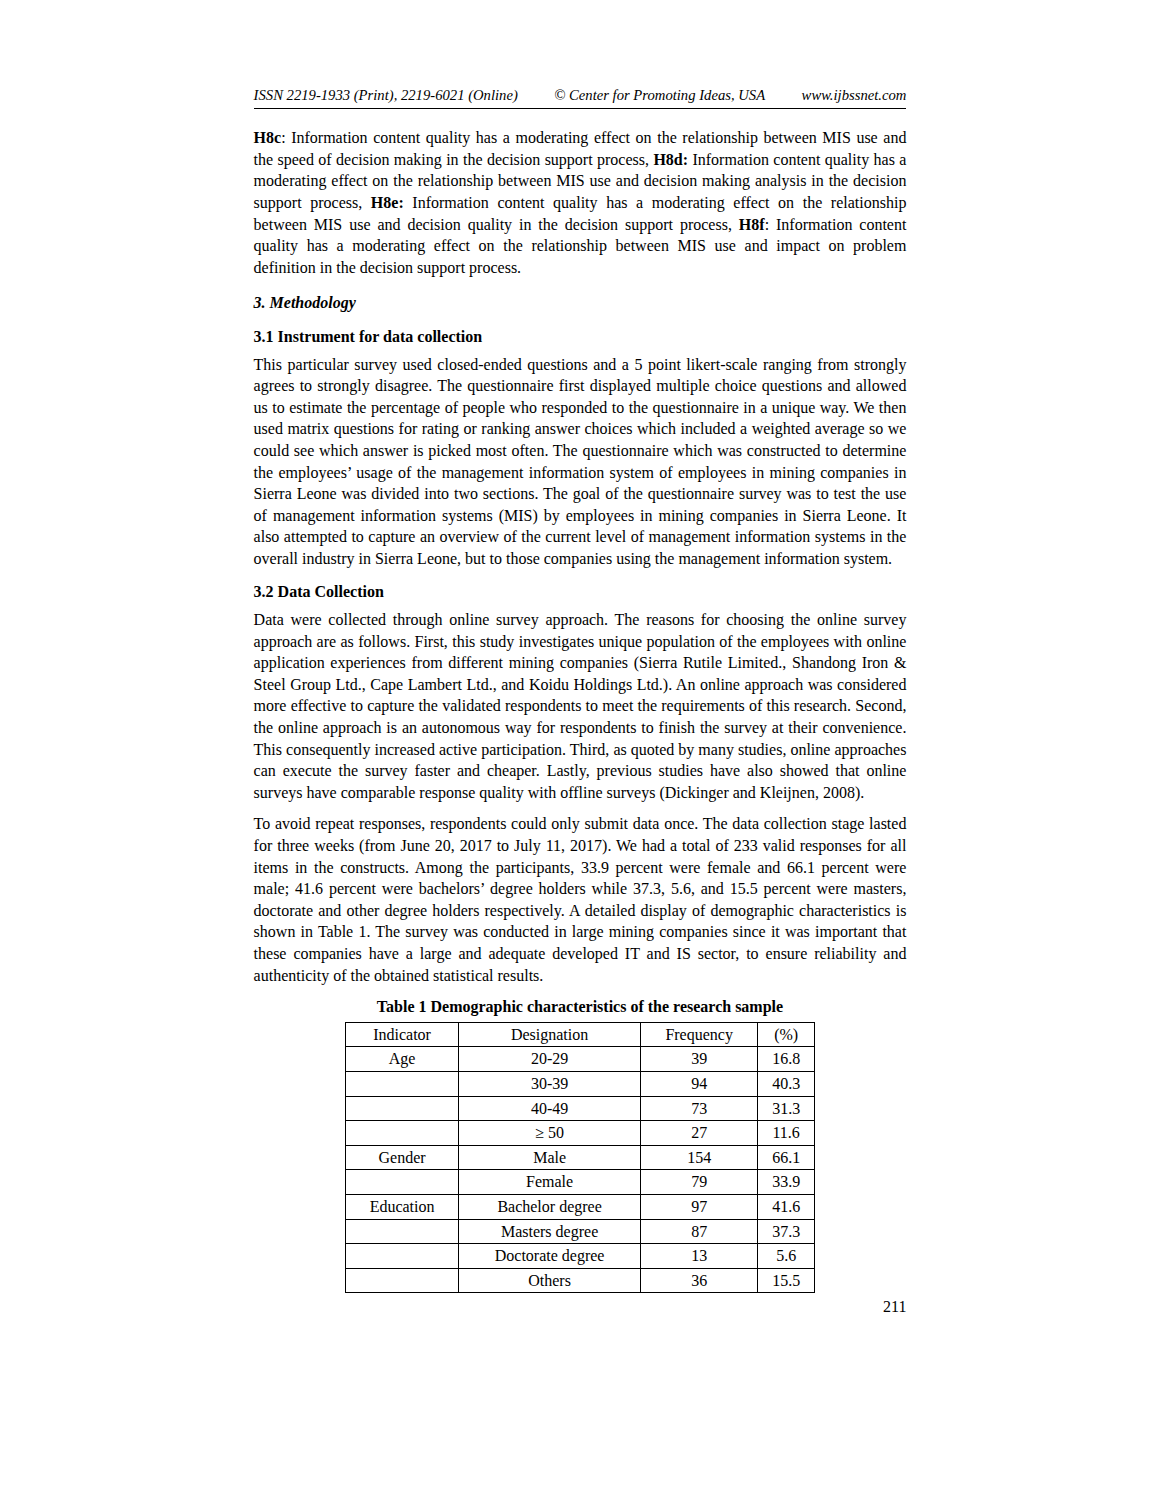ISSN 2219-1933 (Print), 2219-6021 (Online) © Center for Promoting Ideas, USA www.ijbssnet.com
H8c: Information content quality has a moderating effect on the relationship between MIS use and the speed of decision making in the decision support process, H8d: Information content quality has a moderating effect on the relationship between MIS use and decision making analysis in the decision support process, H8e: Information content quality has a moderating effect on the relationship between MIS use and decision quality in the decision support process, H8f: Information content quality has a moderating effect on the relationship between MIS use and impact on problem definition in the decision support process.
3. Methodology
3.1 Instrument for data collection
This particular survey used closed-ended questions and a 5 point likert-scale ranging from strongly agrees to strongly disagree. The questionnaire first displayed multiple choice questions and allowed us to estimate the percentage of people who responded to the questionnaire in a unique way. We then used matrix questions for rating or ranking answer choices which included a weighted average so we could see which answer is picked most often. The questionnaire which was constructed to determine the employees’ usage of the management information system of employees in mining companies in Sierra Leone was divided into two sections. The goal of the questionnaire survey was to test the use of management information systems (MIS) by employees in mining companies in Sierra Leone. It also attempted to capture an overview of the current level of management information systems in the overall industry in Sierra Leone, but to those companies using the management information system.
3.2 Data Collection
Data were collected through online survey approach. The reasons for choosing the online survey approach are as follows. First, this study investigates unique population of the employees with online application experiences from different mining companies (Sierra Rutile Limited., Shandong Iron & Steel Group Ltd., Cape Lambert Ltd., and Koidu Holdings Ltd.). An online approach was considered more effective to capture the validated respondents to meet the requirements of this research. Second, the online approach is an autonomous way for respondents to finish the survey at their convenience. This consequently increased active participation. Third, as quoted by many studies, online approaches can execute the survey faster and cheaper. Lastly, previous studies have also showed that online surveys have comparable response quality with offline surveys (Dickinger and Kleijnen, 2008).
To avoid repeat responses, respondents could only submit data once. The data collection stage lasted for three weeks (from June 20, 2017 to July 11, 2017). We had a total of 233 valid responses for all items in the constructs. Among the participants, 33.9 percent were female and 66.1 percent were male; 41.6 percent were bachelors’ degree holders while 37.3, 5.6, and 15.5 percent were masters, doctorate and other degree holders respectively. A detailed display of demographic characteristics is shown in Table 1. The survey was conducted in large mining companies since it was important that these companies have a large and adequate developed IT and IS sector, to ensure reliability and authenticity of the obtained statistical results.
Table 1 Demographic characteristics of the research sample
| Indicator | Designation | Frequency | (%) |
| Age | 20-29 | 39 | 16.8 |
| | 30-39 | 94 | 40.3 |
| | 40-49 | 73 | 31.3 |
| | ≥ 50 | 27 | 11.6 |
| Gender | Male | 154 | 66.1 |
| | Female | 79 | 33.9 |
| Education | Bachelor degree | 97 | 41.6 |
| | Masters degree | 87 | 37.3 |
| | Doctorate degree | 13 | 5.6 |
| | Others | 36 | 15.5 |
211